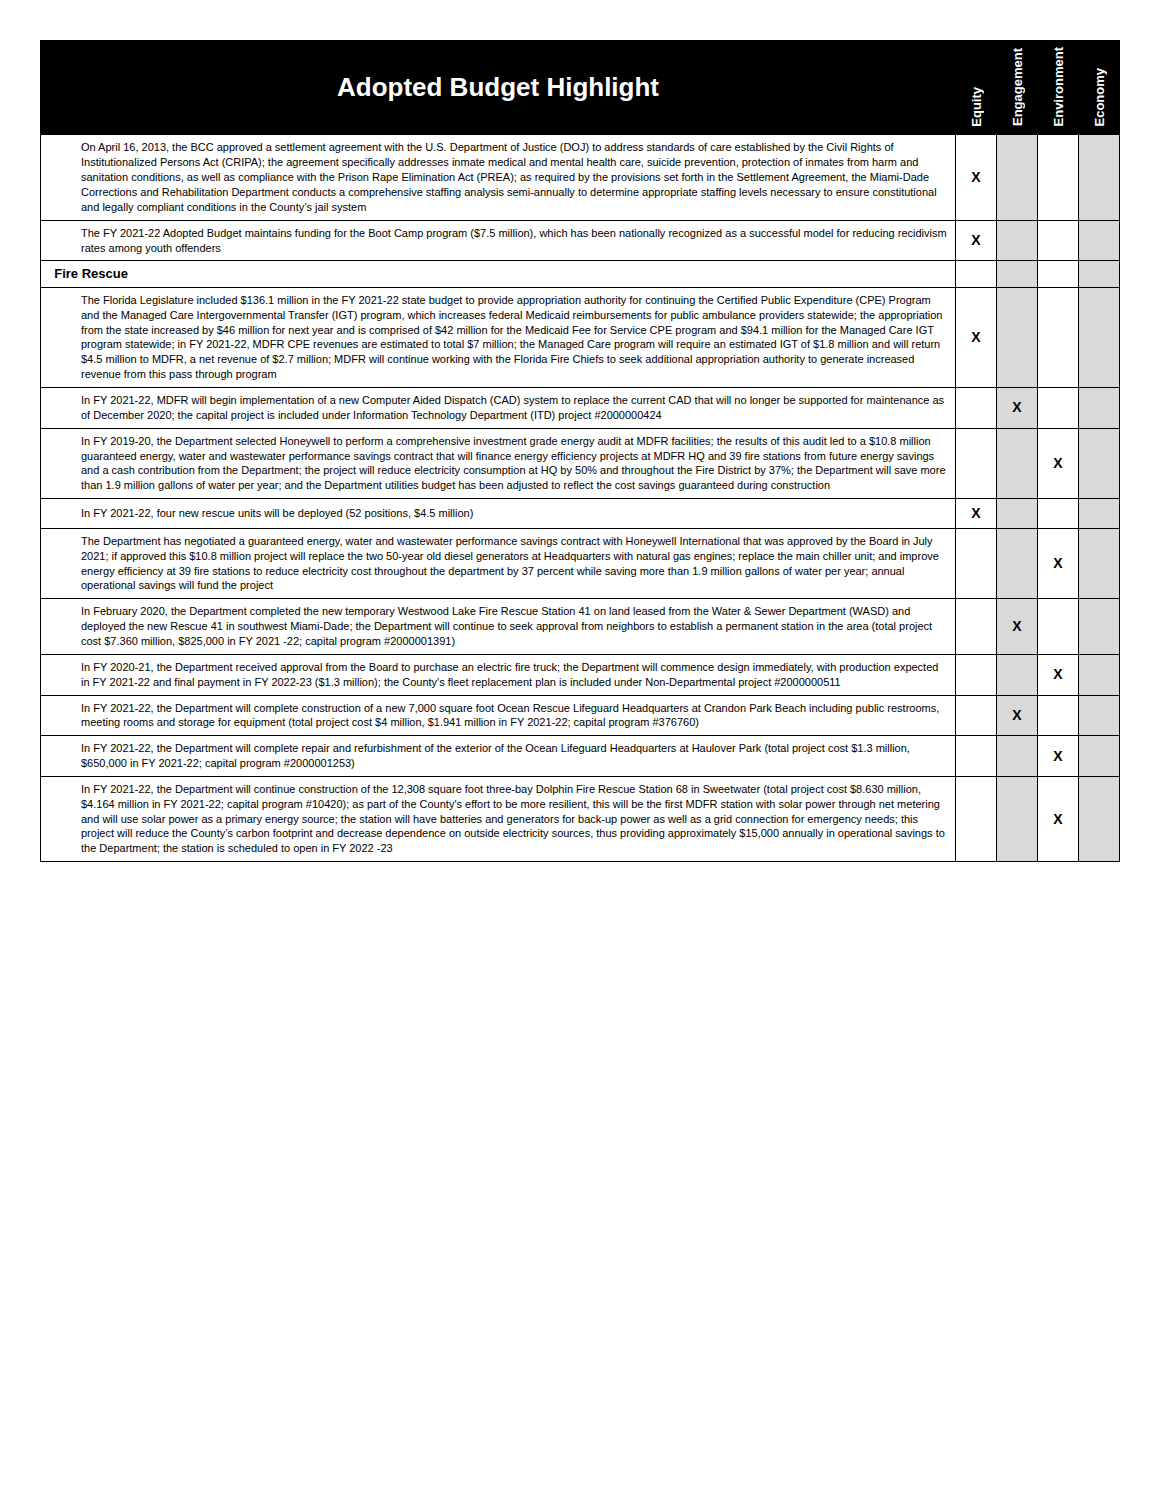| Adopted Budget Highlight | Equity | Engagement | Environment | Economy |
| --- | --- | --- | --- | --- |
| On April 16, 2013, the BCC approved a settlement agreement with the U.S. Department of Justice (DOJ) to address standards of care established by the Civil Rights of Institutionalized Persons Act (CRIPA); the agreement specifically addresses inmate medical and mental health care, suicide prevention, protection of inmates from harm and sanitation conditions, as well as compliance with the Prison Rape Elimination Act (PREA); as required by the provisions set forth in the Settlement Agreement, the Miami-Dade Corrections and Rehabilitation Department conducts a comprehensive staffing analysis semi-annually to determine appropriate staffing levels necessary to ensure constitutional and legally compliant conditions in the County’s jail system | X | | | |
| The FY 2021-22 Adopted Budget maintains funding for the Boot Camp program ($7.5 million), which has been nationally recognized as a successful model for reducing recidivism rates among youth offenders | X | | | |
| Fire Rescue | | | | |
| The Florida Legislature included $136.1 million in the FY 2021-22 state budget to provide appropriation authority for continuing the Certified Public Expenditure (CPE) Program and the Managed Care Intergovernmental Transfer (IGT) program, which increases federal Medicaid reimbursements for public ambulance providers statewide; the appropriation from the state increased by $46 million for next year and is comprised of $42 million for the Medicaid Fee for Service CPE program and $94.1 million for the Managed Care IGT program statewide; in FY 2021-22, MDFR CPE revenues are estimated to total $7 million; the Managed Care program will require an estimated IGT of $1.8 million and will return $4.5 million to MDFR, a net revenue of $2.7 million; MDFR will continue working with the Florida Fire Chiefs to seek additional appropriation authority to generate increased revenue from this pass through program | X | | | |
| In FY 2021-22, MDFR will begin implementation of a new Computer Aided Dispatch (CAD) system to replace the current CAD that will no longer be supported for maintenance as of December 2020; the capital project is included under Information Technology Department (ITD) project #2000000424 | | X | | |
| In FY 2019-20, the Department selected Honeywell to perform a comprehensive investment grade energy audit at MDFR facilities; the results of this audit led to a $10.8 million guaranteed energy, water and wastewater performance savings contract that will finance energy efficiency projects at MDFR HQ and 39 fire stations from future energy savings and a cash contribution from the Department; the project will reduce electricity consumption at HQ by 50% and throughout the Fire District by 37%; the Department will save more than 1.9 million gallons of water per year; and the Department utilities budget has been adjusted to reflect the cost savings guaranteed during construction | | | X | |
| In FY 2021-22, four new rescue units will be deployed (52 positions, $4.5 million) | X | | | |
| The Department has negotiated a guaranteed energy, water and wastewater performance savings contract with Honeywell International that was approved by the Board in July 2021; if approved this $10.8 million project will replace the two 50-year old diesel generators at Headquarters with natural gas engines; replace the main chiller unit; and improve energy efficiency at 39 fire stations to reduce electricity cost throughout the department by 37 percent while saving more than 1.9 million gallons of water per year; annual operational savings will fund the project | | | X | |
| In February 2020, the Department completed the new temporary Westwood Lake Fire Rescue Station 41 on land leased from the Water & Sewer Department (WASD) and deployed the new Rescue 41 in southwest Miami-Dade; the Department will continue to seek approval from neighbors to establish a permanent station in the area (total project cost $7.360 million, $825,000 in FY 2021 -22; capital program #2000001391) | | X | | |
| In FY 2020-21, the Department received approval from the Board to purchase an electric fire truck; the Department will commence design immediately, with production expected in FY 2021-22 and final payment in FY 2022-23 ($1.3 million); the County's fleet replacement plan is included under Non-Departmental project #2000000511 | | | X | |
| In FY 2021-22, the Department will complete construction of a new 7,000 square foot Ocean Rescue Lifeguard Headquarters at Crandon Park Beach including public restrooms, meeting rooms and storage for equipment (total project cost $4 million, $1.941 million in FY 2021-22; capital program #376760) | | X | | |
| In FY 2021-22, the Department will complete repair and refurbishment of the exterior of the Ocean Lifeguard Headquarters at Haulover Park (total project cost $1.3 million, $650,000 in FY 2021-22; capital program #2000001253) | | | X | |
| In FY 2021-22, the Department will continue construction of the 12,308 square foot three-bay Dolphin Fire Rescue Station 68 in Sweetwater (total project cost $8.630 million, $4.164 million in FY 2021-22; capital program #10420); as part of the County's effort to be more resilient, this will be the first MDFR station with solar power through net metering and will use solar power as a primary energy source; the station will have batteries and generators for back-up power as well as a grid connection for emergency needs; this project will reduce the County’s carbon footprint and decrease dependence on outside electricity sources, thus providing approximately $15,000 annually in operational savings to the Department; the station is scheduled to open in FY 2022 -23 | | | X | |